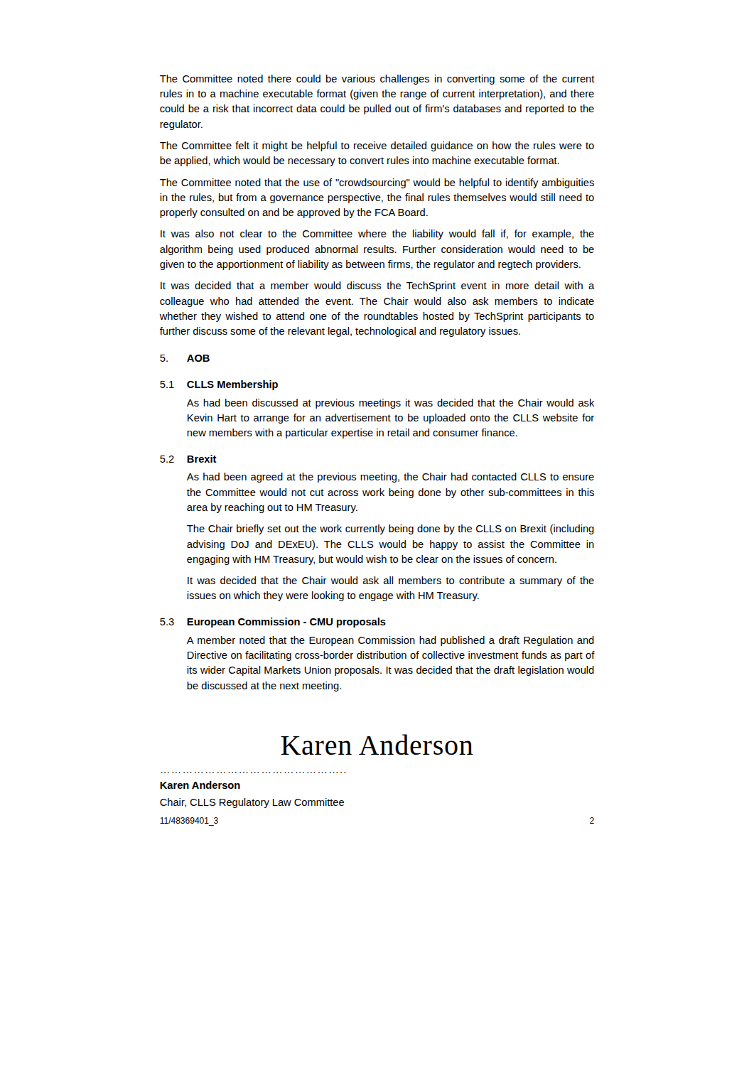The Committee noted there could be various challenges in converting some of the current rules in to a machine executable format (given the range of current interpretation), and there could be a risk that incorrect data could be pulled out of firm's databases and reported to the regulator.
The Committee felt it might be helpful to receive detailed guidance on how the rules were to be applied, which would be necessary to convert rules into machine executable format.
The Committee noted that the use of "crowdsourcing" would be helpful to identify ambiguities in the rules, but from a governance perspective, the final rules themselves would still need to properly consulted on and be approved by the FCA Board.
It was also not clear to the Committee where the liability would fall if, for example, the algorithm being used produced abnormal results. Further consideration would need to be given to the apportionment of liability as between firms, the regulator and regtech providers.
It was decided that a member would discuss the TechSprint event in more detail with a colleague who had attended the event. The Chair would also ask members to indicate whether they wished to attend one of the roundtables hosted by TechSprint participants to further discuss some of the relevant legal, technological and regulatory issues.
5. AOB
5.1 CLLS Membership
As had been discussed at previous meetings it was decided that the Chair would ask Kevin Hart to arrange for an advertisement to be uploaded onto the CLLS website for new members with a particular expertise in retail and consumer finance.
5.2 Brexit
As had been agreed at the previous meeting, the Chair had contacted CLLS to ensure the Committee would not cut across work being done by other sub-committees in this area by reaching out to HM Treasury.
The Chair briefly set out the work currently being done by the CLLS on Brexit (including advising DoJ and DExEU). The CLLS would be happy to assist the Committee in engaging with HM Treasury, but would wish to be clear on the issues of concern.
It was decided that the Chair would ask all members to contribute a summary of the issues on which they were looking to engage with HM Treasury.
5.3 European Commission - CMU proposals
A member noted that the European Commission had published a draft Regulation and Directive on facilitating cross-border distribution of collective investment funds as part of its wider Capital Markets Union proposals. It was decided that the draft legislation would be discussed at the next meeting.
Karen Anderson
…………………………………………..
Karen Anderson
Chair, CLLS Regulatory Law Committee
11/48369401_3 2